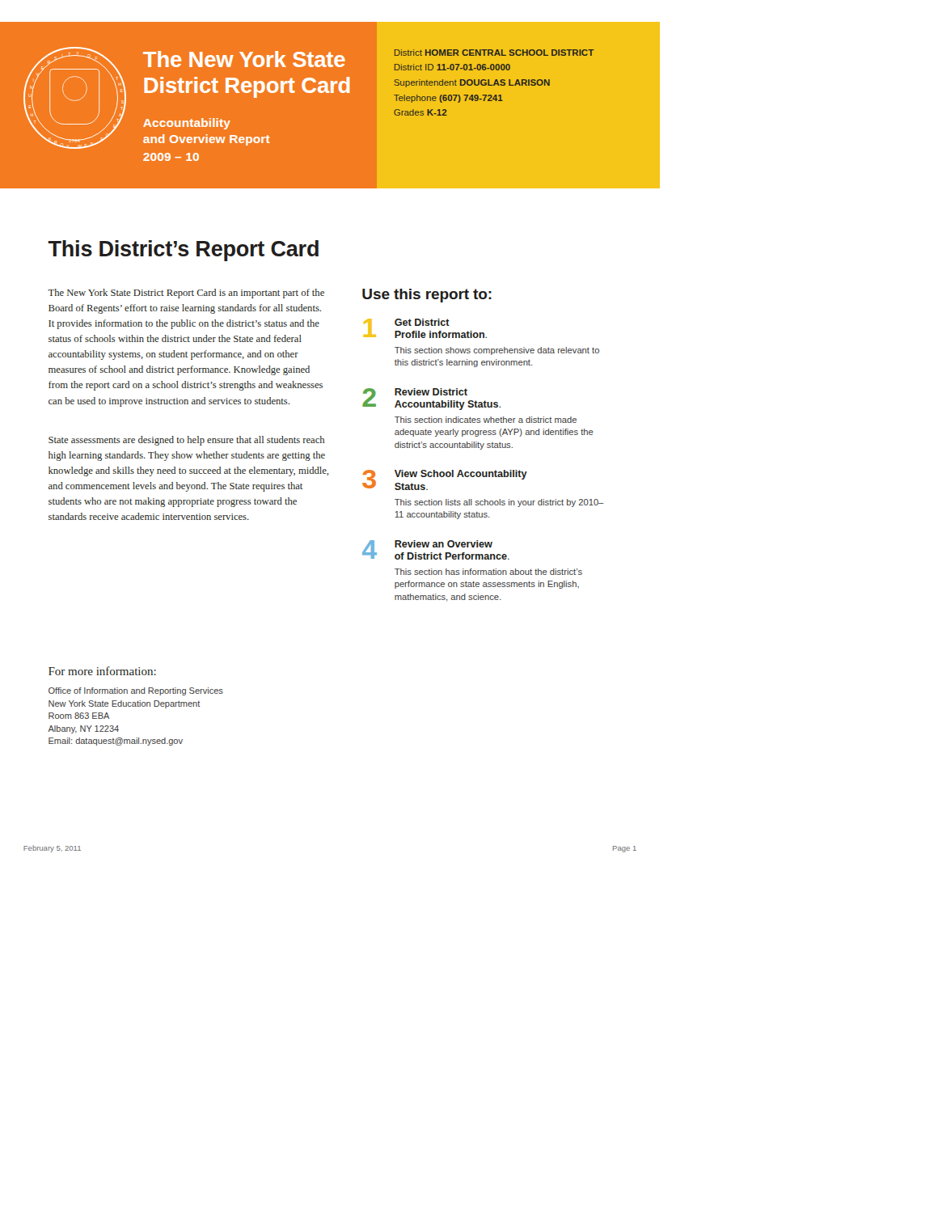T H E U N I V E R S I T Y O F T H E S T A T E O F N E W Y O R K
1784
The New York State
District Report Card
Accountability
and Overview Report 2009 – 10
District HOMER CENTRAL SCHOOL DISTRICT
District ID 11-07-01-06-0000
Superintendent DOUGLAS LARISON
Telephone (607) 749-7241
Grades K-12
This District’s Report Card
The New York State District Report Card is an important part of the Board of Regents’ effort to raise learning standards for all students. It provides information to the public on the district’s status and the status of schools within the district under the State and federal accountability systems, on student performance, and on other measures of school and district performance. Knowledge gained from the report card on a school district’s strengths and weaknesses can be used to improve instruction and services to students.
State assessments are designed to help ensure that all students reach high learning standards. They show whether students are getting the knowledge and skills they need to succeed at the elementary, middle, and commencement levels and beyond. The State requires that students who are not making appropriate progress toward the standards receive academic intervention services.
Use this report to:
1
Get District
Profile information.
This section shows comprehensive data relevant to this district’s learning environment.
2
Review District
Accountability Status.
This section indicates whether a district made adequate yearly progress (AYP) and identifies the district’s accountability status.
3
View School Accountability
Status.
This section lists all schools in your district by 2010–11 accountability status.
4
Review an Overview
of District Performance.
This section has information about the district’s performance on state assessments in English, mathematics, and science.
For more information:
Office of Information and Reporting Services
New York State Education Department
Room 863 EBA
Albany, NY 12234
Email: dataquest@mail.nysed.gov
February 5, 2011
Page 1